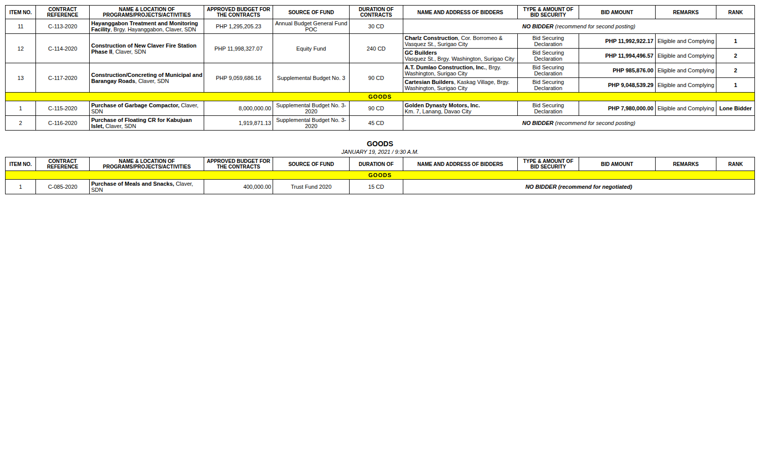| ITEM NO. | CONTRACT REFERENCE | NAME & LOCATION OF PROGRAMS/PROJECTS/ACTIVITIES | APPROVED BUDGET FOR THE CONTRACTS | SOURCE OF FUND | DURATION OF CONTRACTS | NAME AND ADDRESS OF BIDDERS | TYPE & AMOUNT OF BID SECURITY | BID AMOUNT | REMARKS | RANK |
| --- | --- | --- | --- | --- | --- | --- | --- | --- | --- | --- |
| 11 | C-113-2020 | Hayanggabon Treatment and Monitoring Facility , Brgy. Hayanggabon, Claver, SDN | PHP 1,295,205.23 | Annual Budget General Fund POC | 30 CD | NO BIDDER (recommend for second posting) |
| 12 | C-114-2020 | Construction of New Claver Fire Station Phase II , Claver, SDN | PHP 11,998,327.07 | Equity Fund | 240 CD | Charlz Construction , Cor. Borromeo & Vasquez St., Surigao City | Bid Securing Declaration | PHP 11,992,922.17 | Eligible and Complying | 1 |
| GC Builders Vasquez St., Brgy. Washington, Surigao City | Bid Securing Declaration | PHP 11,994,496.57 | Eligible and Complying | 2 |
| 13 | C-117-2020 | Construction/Concreting of Municipal and Barangay Roads , Claver, SDN | PHP 9,059,686.16 | Supplemental Budget No. 3 | 90 CD | A.T. Dumlao Construction, Inc. , Brgy. Washington, Surigao City | Bid Securing Declaration | PHP 985,876.00 | Eligible and Complying | 2 |
| Cartesian Builders , Kaskag Village, Brgy. Washington, Surigao City | Bid Securing Declaration | PHP 9,048,539.29 | Eligible and Complying | 1 |
| GOODS |
| 1 | C-115-2020 | Purchase of Garbage Compactor, Claver, SDN | 8,000,000.00 | Supplemental Budget No. 3-2020 | 90 CD | Golden Dynasty Motors, Inc. Km. 7, Lanang, Davao City | Bid Securing Declaration | PHP 7,980,000.00 | Eligible and Complying | Lone Bidder |
| 2 | C-116-2020 | Purchase of Floating CR for Kabujuan Islet, Claver, SDN | 1,919,871.13 | Supplemental Budget No. 3-2020 | 45 CD | NO BIDDER (recommend for second posting) |
GOODS
JANUARY 19, 2021 / 9:30 A.M.
| ITEM NO. | CONTRACT REFERENCE | NAME & LOCATION OF PROGRAMS/PROJECTS/ACTIVITIES | APPROVED BUDGET FOR THE CONTRACTS | SOURCE OF FUND | DURATION OF | NAME AND ADDRESS OF BIDDERS | TYPE & AMOUNT OF BID SECURITY | BID AMOUNT | REMARKS | RANK |
| --- | --- | --- | --- | --- | --- | --- | --- | --- | --- | --- |
| GOODS |
| 1 | C-085-2020 | Purchase of Meals and Snacks, Claver, SDN | 400,000.00 | Trust Fund 2020 | 15 CD | NO BIDDER (recommend for negotiated) |